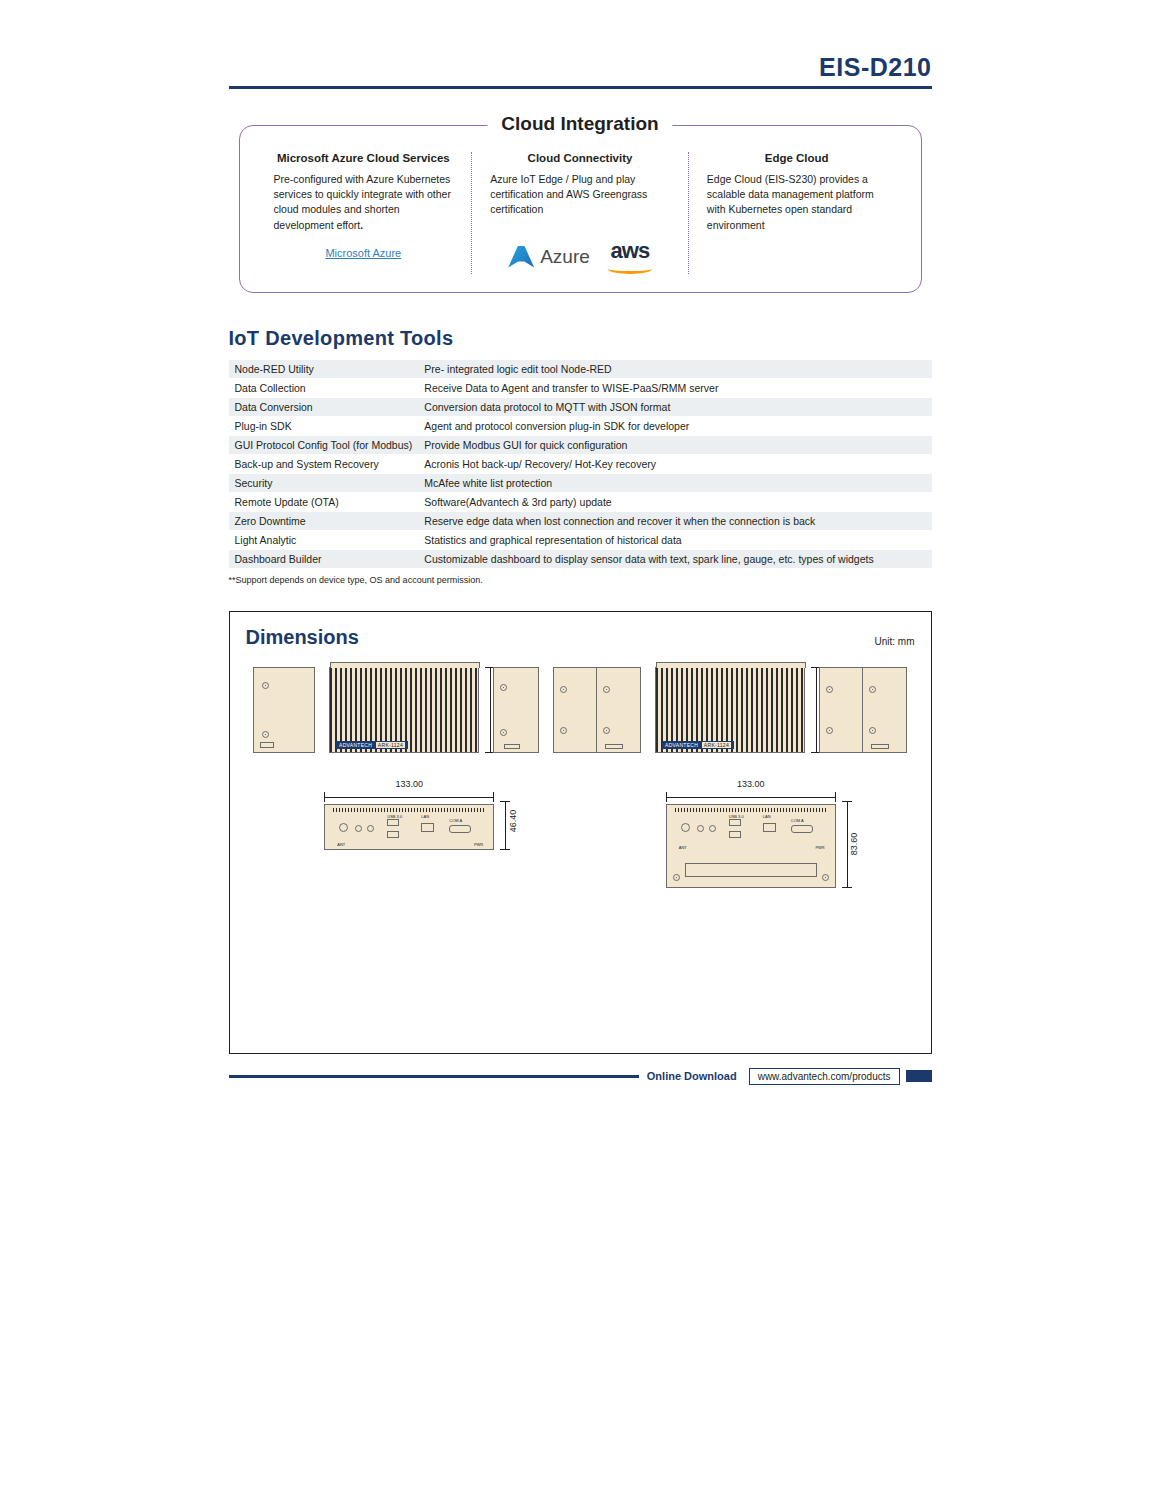EIS-D210
Cloud Integration
Microsoft Azure Cloud Services
Pre-configured with Azure Kubernetes services to quickly integrate with other cloud modules and shorten development effort.
Microsoft Azure
Cloud Connectivity
Azure IoT Edge / Plug and play certification and AWS Greengrass certification
Azure
aws
Edge Cloud
Edge Cloud (EIS-S230) provides a scalable data management platform with Kubernetes open standard environment
IoT Development Tools
| Node-RED Utility | Pre- integrated logic edit tool Node-RED |
| Data Collection | Receive Data to Agent and transfer to WISE-PaaS/RMM server |
| Data Conversion | Conversion data protocol to MQTT with JSON format |
| Plug-in SDK | Agent and protocol conversion plug-in SDK for developer |
| GUI Protocol Config Tool (for Modbus) | Provide Modbus GUI for quick configuration |
| Back-up and System Recovery | Acronis Hot back-up/ Recovery/ Hot-Key recovery |
| Security | McAfee white list protection |
| Remote Update (OTA) | Software(Advantech & 3rd party) update |
| Zero Downtime | Reserve edge data when lost connection and recover it when the connection is back |
| Light Analytic | Statistics and graphical representation of historical data |
| Dashboard Builder | Customizable dashboard to display sensor data with text, spark line, gauge, etc. types of widgets |
**Support depends on device type, OS and account permission.
Dimensions
Unit: mm
ADVANTECH ARK-1124
94.20
ADVANTECH ARK-1124
94.20
133.00
USB 3.0
LAN
COM A
ANT
PWR
46.40
133.00
USB 3.0
LAN
COM A
ANT
PWR
83.60
Online Download
www.advantech.com/products